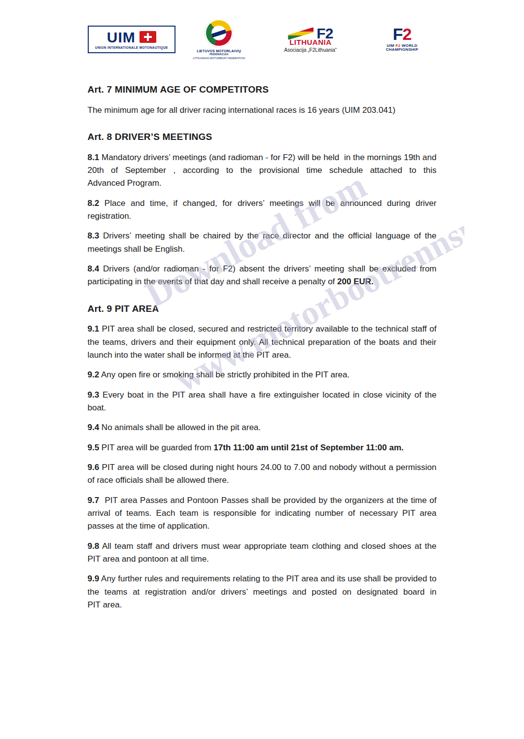UIM
UNION INTERNATIONALE MOTONAUTIQUE
LIETUVOS MOTORLAIVIŲ
FEDERACIJA
LITHUANIAN MOTORBOAT FEDERATION
F2
LITHUANIA
Asociacija „F2Lithuania“
F2
UIM F2 WORLD
CHAMPIONSHIP
Art. 7 MINIMUM AGE OF COMPETITORS
The minimum age for all driver racing international races is 16 years (UIM 203.041)
Art. 8 DRIVER’S MEETINGS
8.1 Mandatory drivers’ meetings (and radioman - for F2) will be held in the mornings 19th and 20th of September , according to the provisional time schedule attached to this Advanced Program.
8.2 Place and time, if changed, for drivers’ meetings will be announced during driver registration.
8.3 Drivers’ meeting shall be chaired by the race director and the official language of the meetings shall be English.
8.4 Drivers (and/or radioman - for F2) absent the drivers’ meeting shall be excluded from participating in the events of that day and shall receive a penalty of 200 EUR.
Art. 9 PIT AREA
9.1 PIT area shall be closed, secured and restricted territory available to the technical staff of the teams, drivers and their equipment only. All technical preparation of the boats and their launch into the water shall be informed at the PIT area.
9.2 Any open fire or smoking shall be strictly prohibited in the PIT area.
9.3 Every boat in the PIT area shall have a fire extinguisher located in close vicinity of the boat.
9.4 No animals shall be allowed in the pit area.
9.5 PIT area will be guarded from 17th 11:00 am until 21st of September 11:00 am.
9.6 PIT area will be closed during night hours 24.00 to 7.00 and nobody without a permission of race officials shall be allowed there.
9.7 PIT area Passes and Pontoon Passes shall be provided by the organizers at the time of arrival of teams. Each team is responsible for indicating number of necessary PIT area passes at the time of application.
9.8 All team staff and drivers must wear appropriate team clothing and closed shoes at the PIT area and pontoon at all time.
9.9 Any further rules and requirements relating to the PIT area and its use shall be provided to the teams at registration and/or drivers’ meetings and posted on designated board in PIT area.
Download from www.motorbootrennsport.de